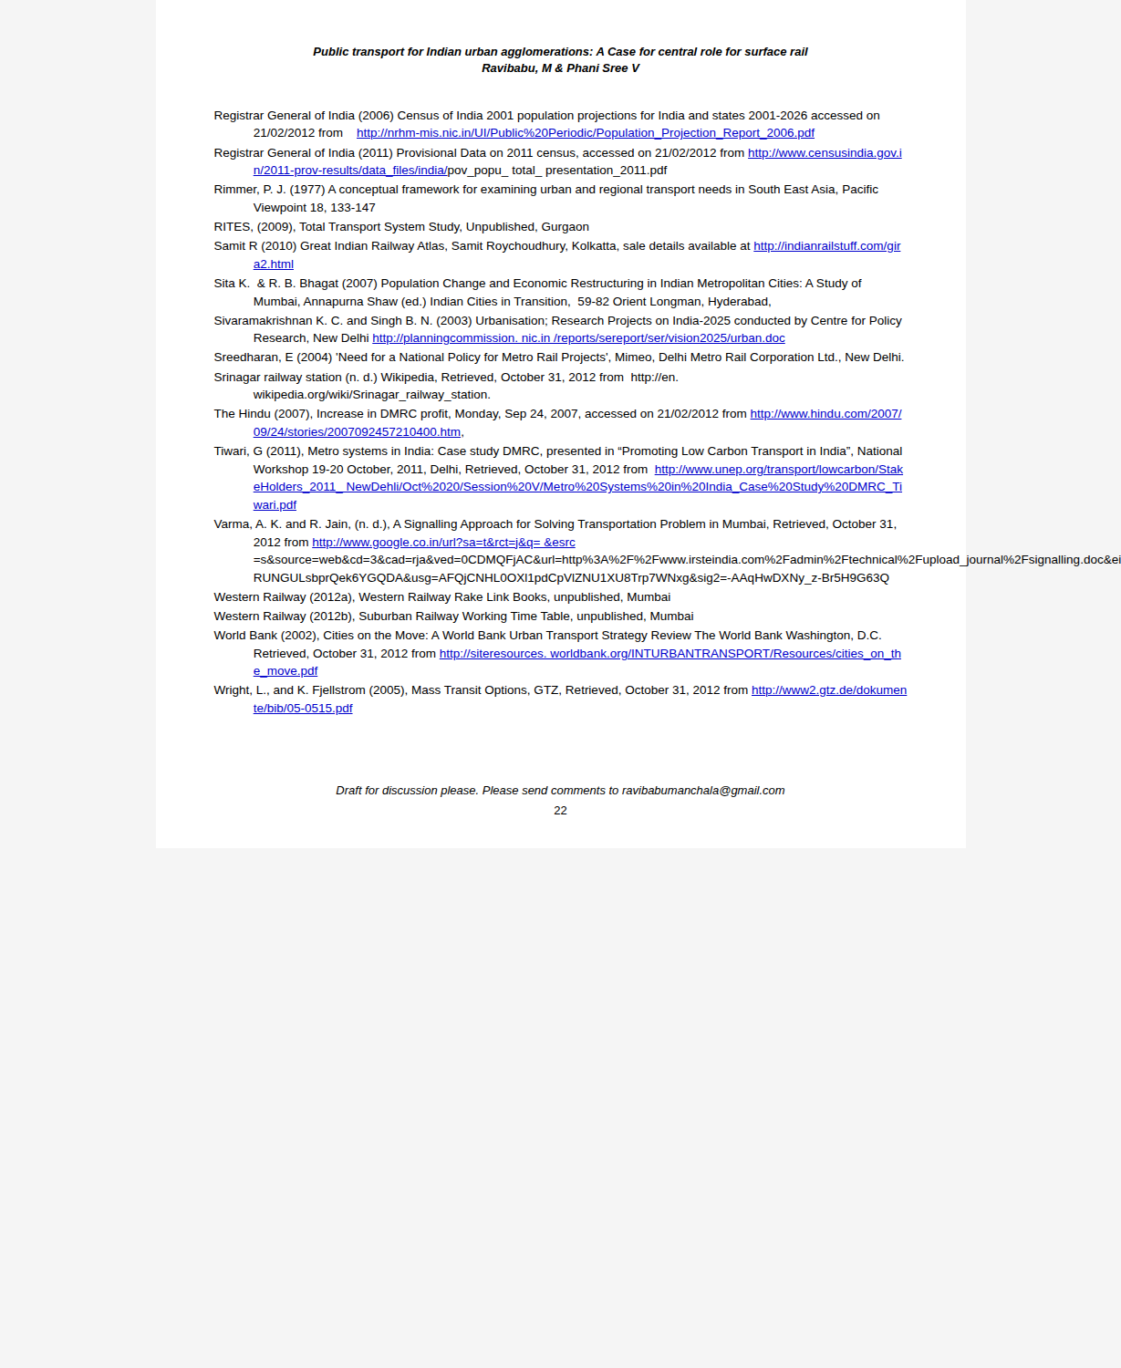Public transport for Indian urban agglomerations: A Case for central role for surface rail
Ravibabu, M & Phani Sree V
Registrar General of India (2006) Census of India 2001 population projections for India and states 2001-2026 accessed on 21/02/2012 from http://nrhm-mis.nic.in/UI/Public%20Periodic/Population_Projection_Report_2006.pdf
Registrar General of India (2011) Provisional Data on 2011 census, accessed on 21/02/2012 from http://www.censusindia.gov.in/2011-prov-results/data_files/india/pov_popu_ total_ presentation_2011.pdf
Rimmer, P. J. (1977) A conceptual framework for examining urban and regional transport needs in South East Asia, Pacific Viewpoint 18, 133-147
RITES, (2009), Total Transport System Study, Unpublished, Gurgaon
Samit R (2010) Great Indian Railway Atlas, Samit Roychoudhury, Kolkatta, sale details available at http://indianrailstuff.com/gira2.html
Sita K. & R. B. Bhagat (2007) Population Change and Economic Restructuring in Indian Metropolitan Cities: A Study of Mumbai, Annapurna Shaw (ed.) Indian Cities in Transition, 59-82 Orient Longman, Hyderabad,
Sivaramakrishnan K. C. and Singh B. N. (2003) Urbanisation; Research Projects on India-2025 conducted by Centre for Policy Research, New Delhi http://planningcommission. nic.in /reports/sereport/ser/vision2025/urban.doc
Sreedharan, E (2004) 'Need for a National Policy for Metro Rail Projects', Mimeo, Delhi Metro Rail Corporation Ltd., New Delhi.
Srinagar railway station (n. d.) Wikipedia, Retrieved, October 31, 2012 from http://en. wikipedia.org/wiki/Srinagar_railway_station.
The Hindu (2007), Increase in DMRC profit, Monday, Sep 24, 2007, accessed on 21/02/2012 from http://www.hindu.com/2007/09/24/stories/2007092457210400.htm,
Tiwari, G (2011), Metro systems in India: Case study DMRC, presented in “Promoting Low Carbon Transport in India”, National Workshop 19-20 October, 2011, Delhi, Retrieved, October 31, 2012 from http://www.unep.org/transport/lowcarbon/StakeHolders_2011_ NewDehli/Oct%2020/Session%20V/Metro%20Systems%20in%20India_Case%20Study%20DMRC_Tiwari.pdf
Varma, A. K. and R. Jain, (n. d.), A Signalling Approach for Solving Transportation Problem in Mumbai, Retrieved, October 31, 2012 from http://www.google.co.in/url?sa=t&rct=j&q= &esrc=s&source=web&cd=3&cad=rja&ved=0CDMQFjAC&url=http%3A%2F%2Fwww.irsteindia.com%2Fadmin%2Ftechnical%2Fupload_journal%2Fsignalling.doc&ei=F5-RUNGULsbprQek6YGQDA&usg=AFQjCNHL0OXl1pdCpVlZNU1XU8Trp7WNxg&sig2=-AAqHwDXNy_z-Br5H9G63Q
Western Railway (2012a), Western Railway Rake Link Books, unpublished, Mumbai
Western Railway (2012b), Suburban Railway Working Time Table, unpublished, Mumbai
World Bank (2002), Cities on the Move: A World Bank Urban Transport Strategy Review The World Bank Washington, D.C. Retrieved, October 31, 2012 from http://siteresources. worldbank.org/INTURBANTRANSPORT/Resources/cities_on_the_move.pdf
Wright, L., and K. Fjellstrom (2005), Mass Transit Options, GTZ, Retrieved, October 31, 2012 from http://www2.gtz.de/dokumente/bib/05-0515.pdf
Draft for discussion please. Please send comments to ravibabumanchala@gmail.com
22